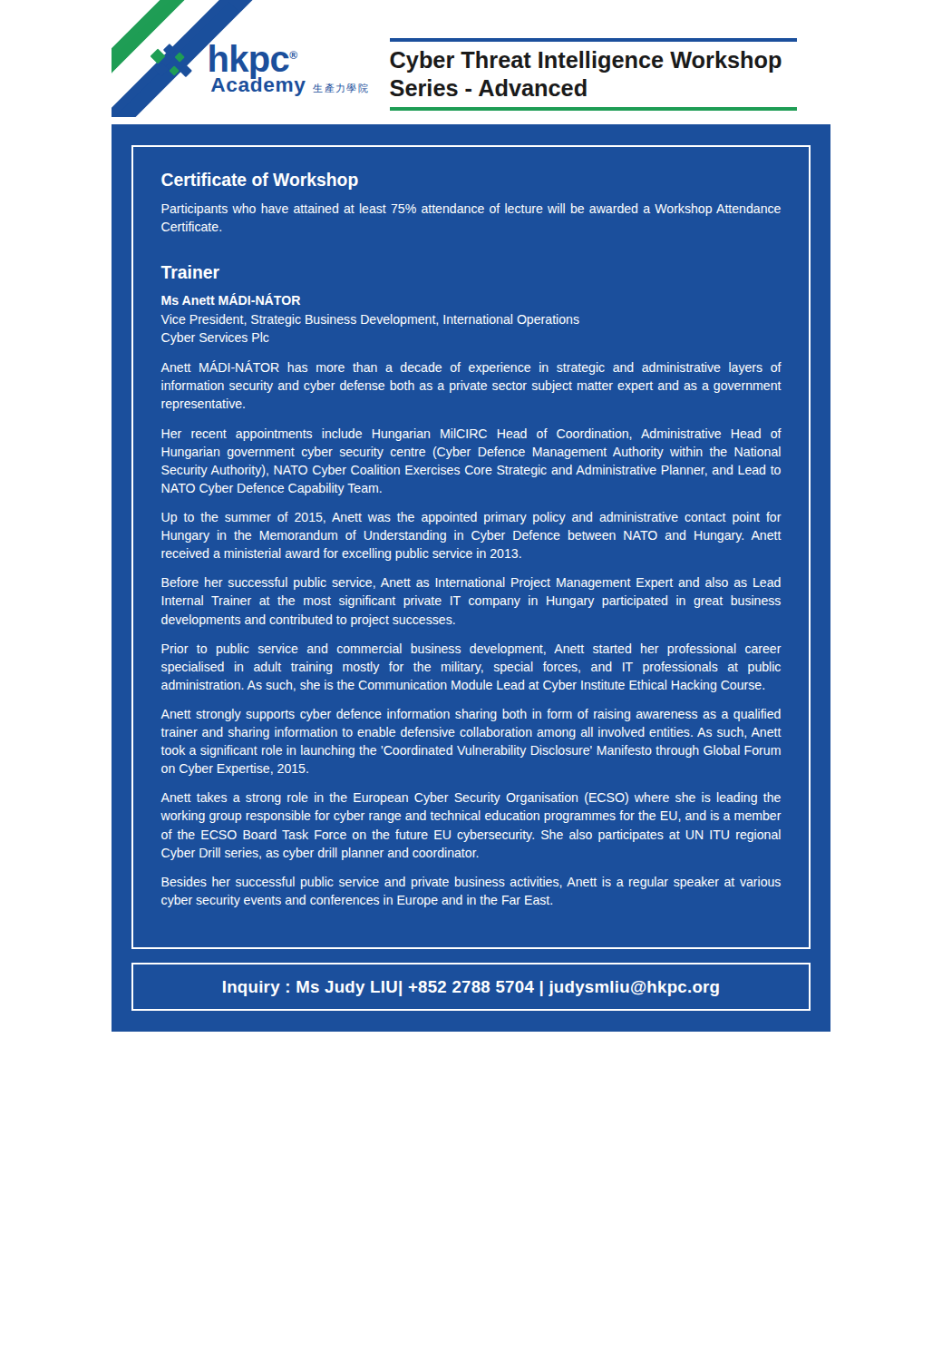hkpc®
Academy 生產力學院
Cyber Threat Intelligence Workshop Series - Advanced
Certificate of Workshop
Participants who have attained at least 75% attendance of lecture will be awarded a Workshop Attendance Certificate.
Trainer
Ms Anett MÁDI-NÁTOR
Vice President, Strategic Business Development, International Operations
Cyber Services Plc
Anett MÁDI-NÁTOR has more than a decade of experience in strategic and administrative layers of information security and cyber defense both as a private sector subject matter expert and as a government representative.
Her recent appointments include Hungarian MilCIRC Head of Coordination, Administrative Head of Hungarian government cyber security centre (Cyber Defence Management Authority within the National Security Authority), NATO Cyber Coalition Exercises Core Strategic and Administrative Planner, and Lead to NATO Cyber Defence Capability Team.
Up to the summer of 2015, Anett was the appointed primary policy and administrative contact point for Hungary in the Memorandum of Understanding in Cyber Defence between NATO and Hungary. Anett received a ministerial award for excelling public service in 2013.
Before her successful public service, Anett as International Project Management Expert and also as Lead Internal Trainer at the most significant private IT company in Hungary participated in great business developments and contributed to project successes.
Prior to public service and commercial business development, Anett started her professional career specialised in adult training mostly for the military, special forces, and IT professionals at public administration. As such, she is the Communication Module Lead at Cyber Institute Ethical Hacking Course.
Anett strongly supports cyber defence information sharing both in form of raising awareness as a qualified trainer and sharing information to enable defensive collaboration among all involved entities. As such, Anett took a significant role in launching the 'Coordinated Vulnerability Disclosure' Manifesto through Global Forum on Cyber Expertise, 2015.
Anett takes a strong role in the European Cyber Security Organisation (ECSO) where she is leading the working group responsible for cyber range and technical education programmes for the EU, and is a member of the ECSO Board Task Force on the future EU cybersecurity. She also participates at UN ITU regional Cyber Drill series, as cyber drill planner and coordinator.
Besides her successful public service and private business activities, Anett is a regular speaker at various cyber security events and conferences in Europe and in the Far East.
Inquiry : Ms Judy LIU| +852 2788 5704 | judysmliu@hkpc.org